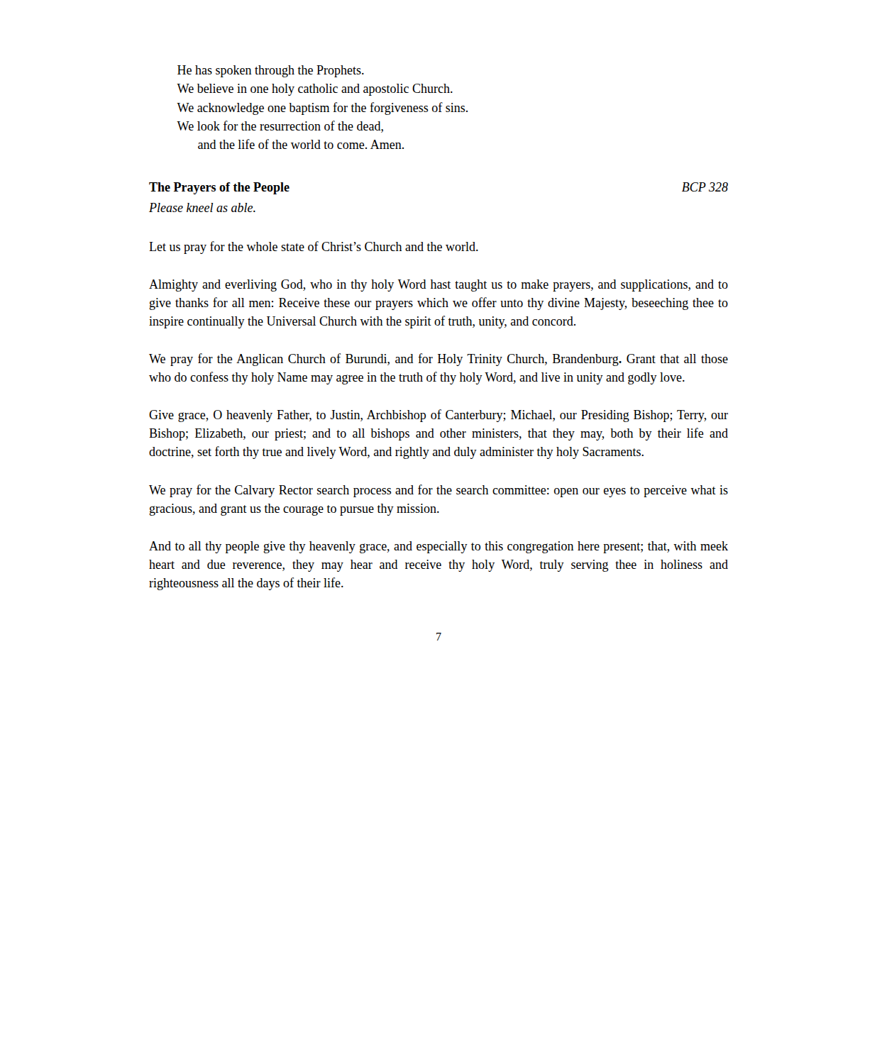He has spoken through the Prophets.
We believe in one holy catholic and apostolic Church.
We acknowledge one baptism for the forgiveness of sins.
We look for the resurrection of the dead,
and the life of the world to come. Amen.
The Prayers of the People BCP 328
Please kneel as able.
Let us pray for the whole state of Christ’s Church and the world.
Almighty and everliving God, who in thy holy Word hast taught us to make prayers, and supplications, and to give thanks for all men: Receive these our prayers which we offer unto thy divine Majesty, beseeching thee to inspire continually the Universal Church with the spirit of truth, unity, and concord.
We pray for the Anglican Church of Burundi, and for Holy Trinity Church, Brandenburg. Grant that all those who do confess thy holy Name may agree in the truth of thy holy Word, and live in unity and godly love.
Give grace, O heavenly Father, to Justin, Archbishop of Canterbury; Michael, our Presiding Bishop; Terry, our Bishop; Elizabeth, our priest; and to all bishops and other ministers, that they may, both by their life and doctrine, set forth thy true and lively Word, and rightly and duly administer thy holy Sacraments.
We pray for the Calvary Rector search process and for the search committee: open our eyes to perceive what is gracious, and grant us the courage to pursue thy mission.
And to all thy people give thy heavenly grace, and especially to this congregation here present; that, with meek heart and due reverence, they may hear and receive thy holy Word, truly serving thee in holiness and righteousness all the days of their life.
7